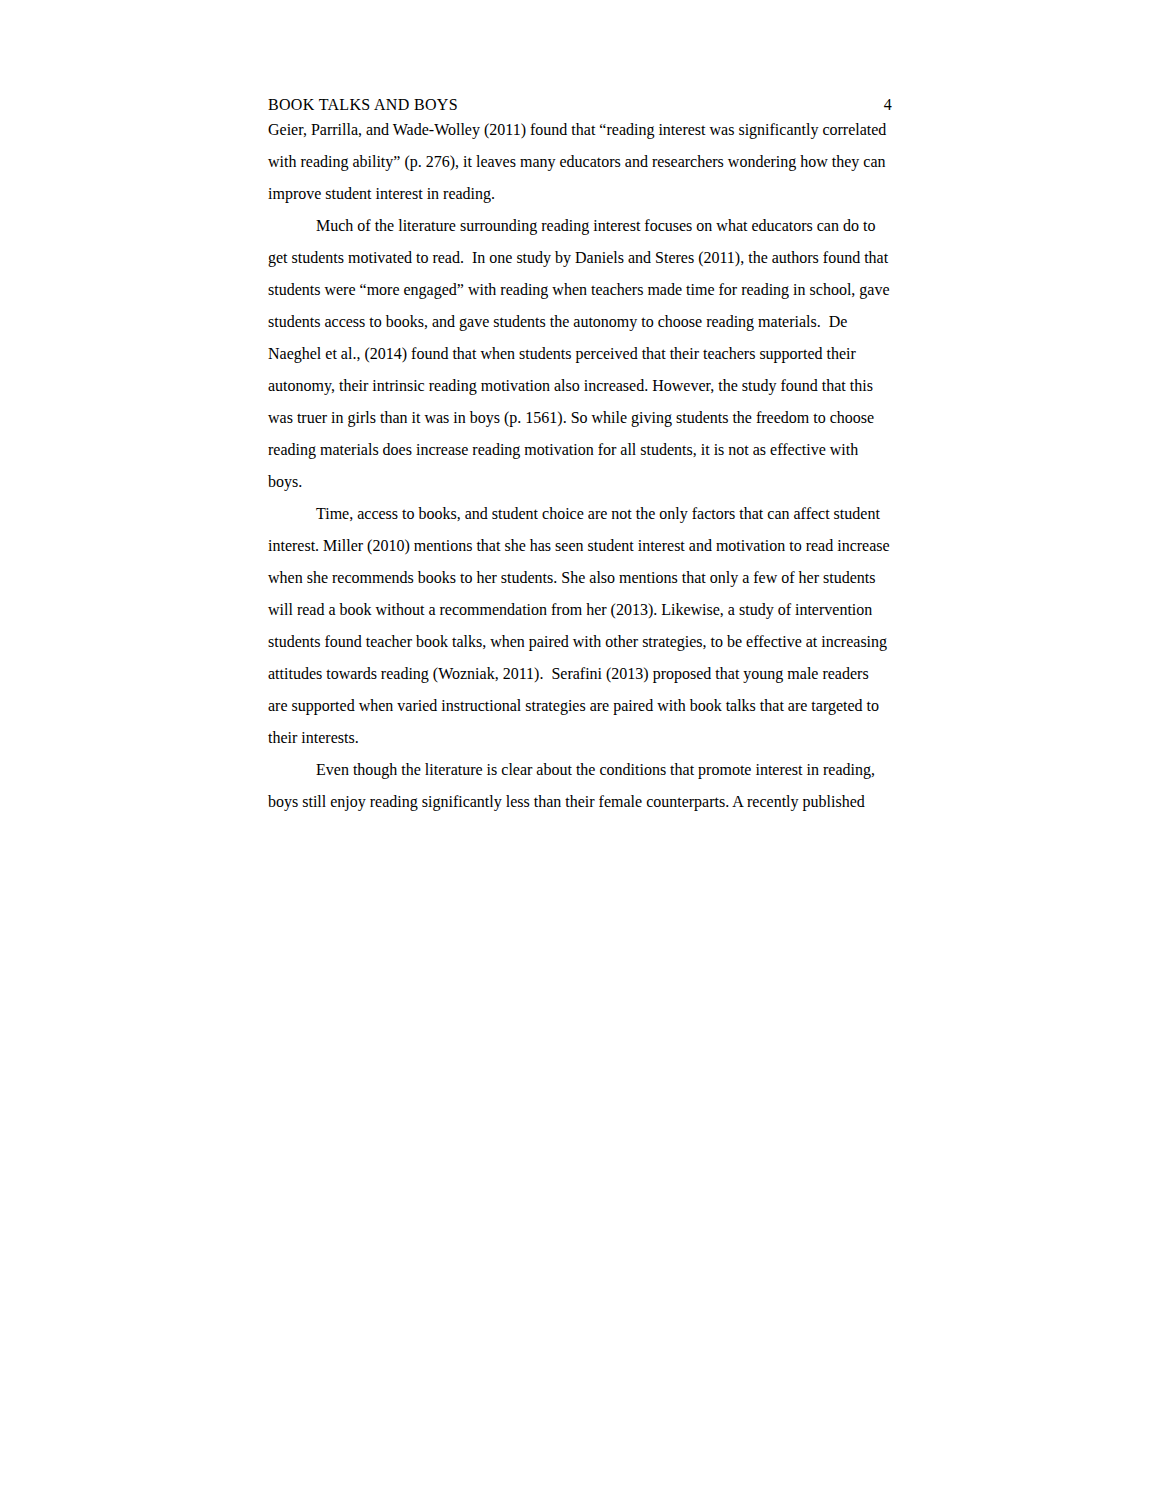Book Talks and Boys 4
Geier, Parrilla, and Wade-Wolley (2011) found that “reading interest was significantly correlated with reading ability” (p. 276), it leaves many educators and researchers wondering how they can improve student interest in reading.
Much of the literature surrounding reading interest focuses on what educators can do to get students motivated to read. In one study by Daniels and Steres (2011), the authors found that students were “more engaged” with reading when teachers made time for reading in school, gave students access to books, and gave students the autonomy to choose reading materials. De Naeghel et al., (2014) found that when students perceived that their teachers supported their autonomy, their intrinsic reading motivation also increased. However, the study found that this was truer in girls than it was in boys (p. 1561). So while giving students the freedom to choose reading materials does increase reading motivation for all students, it is not as effective with boys.
Time, access to books, and student choice are not the only factors that can affect student interest. Miller (2010) mentions that she has seen student interest and motivation to read increase when she recommends books to her students. She also mentions that only a few of her students will read a book without a recommendation from her (2013). Likewise, a study of intervention students found teacher book talks, when paired with other strategies, to be effective at increasing attitudes towards reading (Wozniak, 2011). Serafini (2013) proposed that young male readers are supported when varied instructional strategies are paired with book talks that are targeted to their interests.
Even though the literature is clear about the conditions that promote interest in reading, boys still enjoy reading significantly less than their female counterparts. A recently published